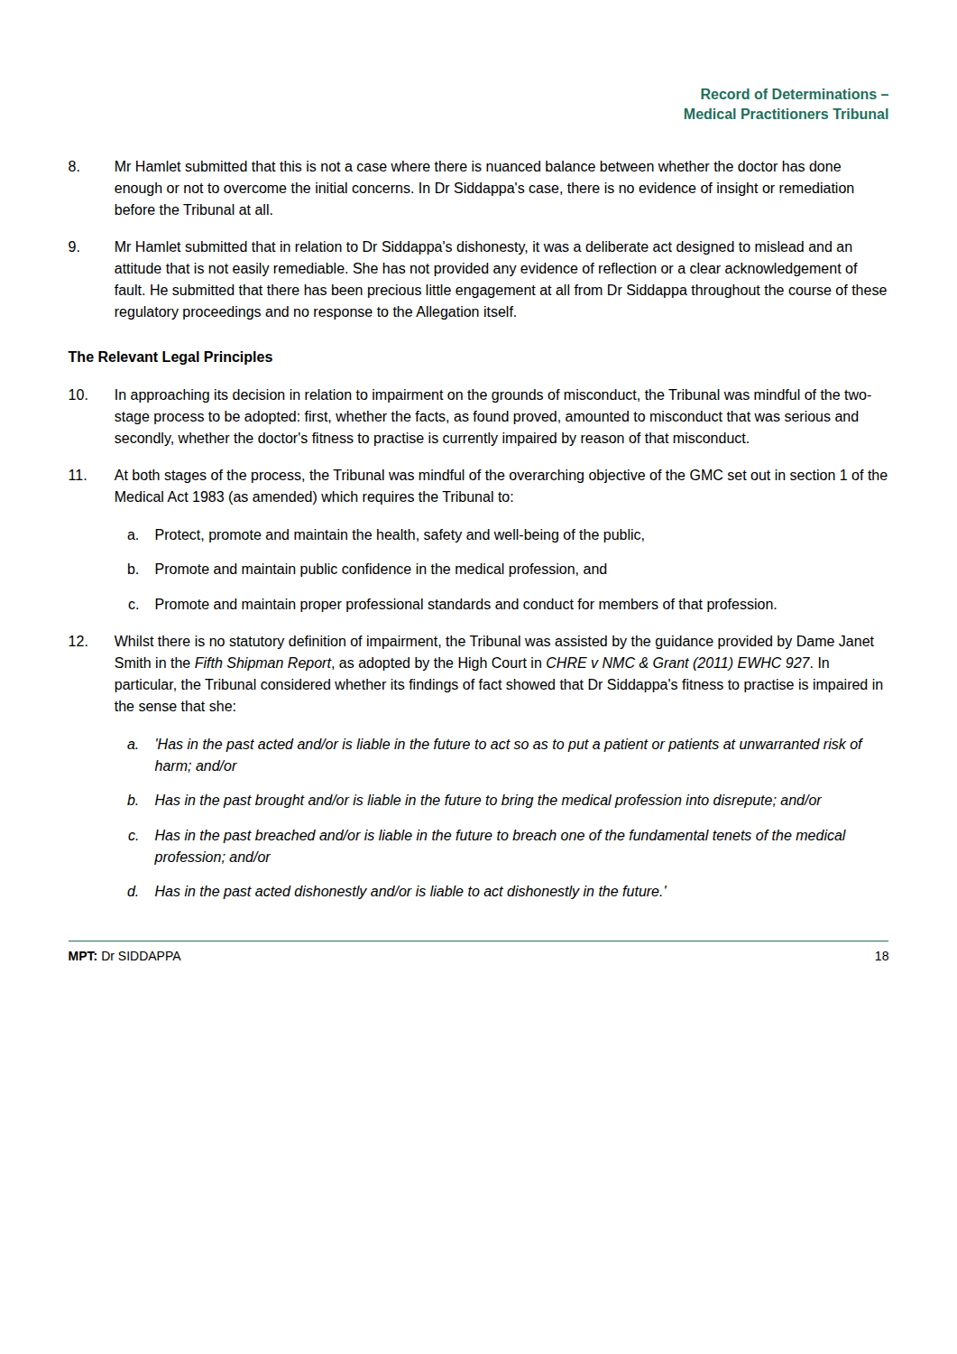Record of Determinations –
Medical Practitioners Tribunal
8.
Mr Hamlet submitted that this is not a case where there is nuanced balance between whether the doctor has done enough or not to overcome the initial concerns. In Dr Siddappa's case, there is no evidence of insight or remediation before the Tribunal at all.
9.
Mr Hamlet submitted that in relation to Dr Siddappa's dishonesty, it was a deliberate act designed to mislead and an attitude that is not easily remediable. She has not provided any evidence of reflection or a clear acknowledgement of fault. He submitted that there has been precious little engagement at all from Dr Siddappa throughout the course of these regulatory proceedings and no response to the Allegation itself.
The Relevant Legal Principles
10.
In approaching its decision in relation to impairment on the grounds of misconduct, the Tribunal was mindful of the two-stage process to be adopted: first, whether the facts, as found proved, amounted to misconduct that was serious and secondly, whether the doctor's fitness to practise is currently impaired by reason of that misconduct.
11.
At both stages of the process, the Tribunal was mindful of the overarching objective of the GMC set out in section 1 of the Medical Act 1983 (as amended) which requires the Tribunal to:
Protect, promote and maintain the health, safety and well-being of the public,
Promote and maintain public confidence in the medical profession, and
Promote and maintain proper professional standards and conduct for members of that profession.
12.
Whilst there is no statutory definition of impairment, the Tribunal was assisted by the guidance provided by Dame Janet Smith in the Fifth Shipman Report, as adopted by the High Court in CHRE v NMC & Grant (2011) EWHC 927. In particular, the Tribunal considered whether its findings of fact showed that Dr Siddappa's fitness to practise is impaired in the sense that she:
'Has in the past acted and/or is liable in the future to act so as to put a patient or patients at unwarranted risk of harm; and/or
Has in the past brought and/or is liable in the future to bring the medical profession into disrepute; and/or
Has in the past breached and/or is liable in the future to breach one of the fundamental tenets of the medical profession; and/or
Has in the past acted dishonestly and/or is liable to act dishonestly in the future.'
MPT: Dr SIDDAPPA
18